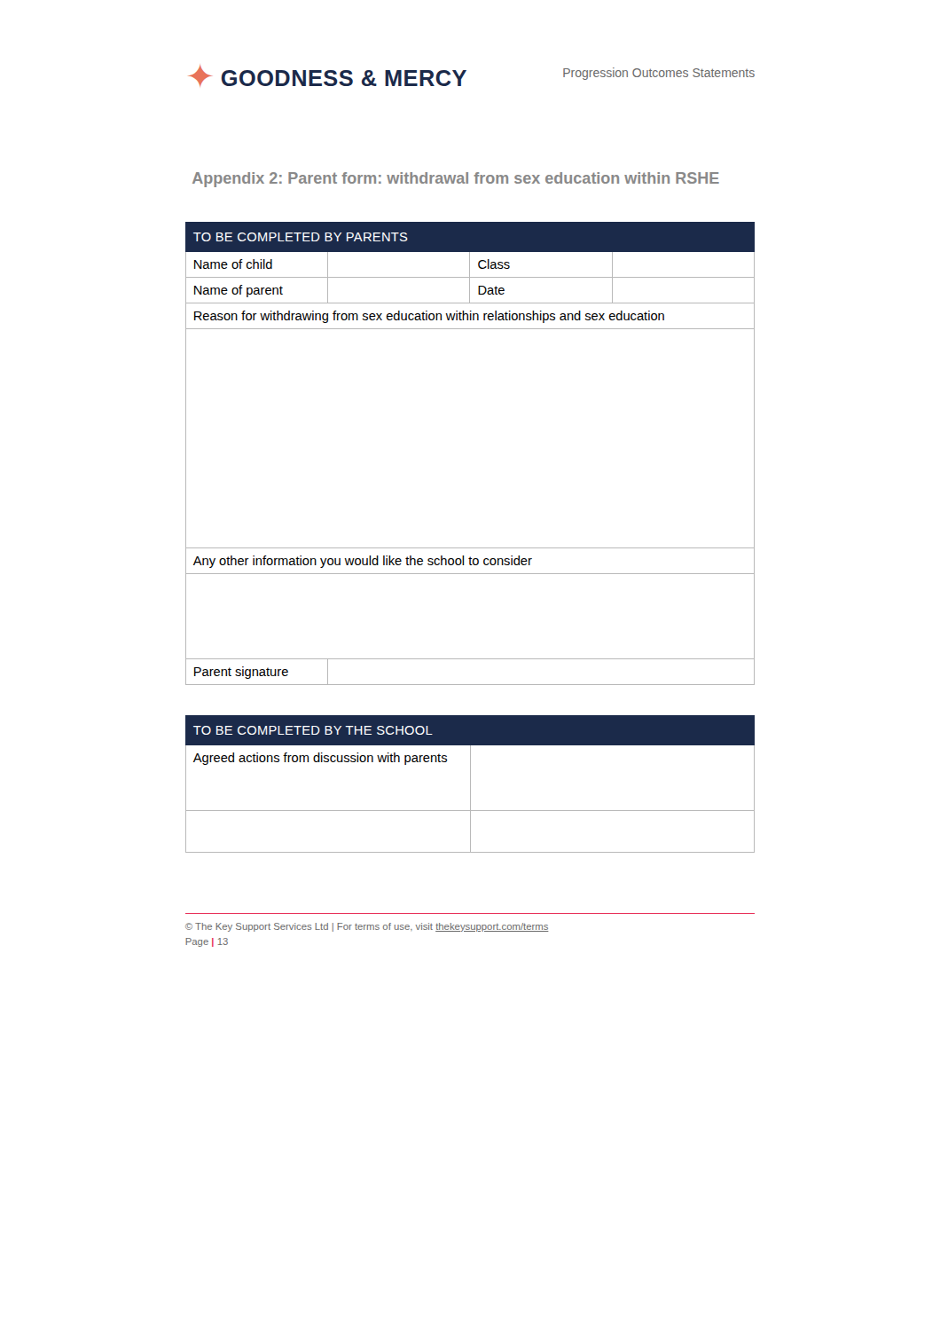✦ GOODNESS & MERCY
Progression Outcomes Statements
Appendix 2: Parent form: withdrawal from sex education within RSHE
| TO BE COMPLETED BY PARENTS |
| Name of child | | Class | |
| Name of parent | | Date | |
| Reason for withdrawing from sex education within relationships and sex education |
| Any other information you would like the school to consider |
| Parent signature | |
| TO BE COMPLETED BY THE SCHOOL |
| Agreed actions from discussion with parents | |
© The Key Support Services Ltd | For terms of use, visit thekeysupport.com/terms
Page | 13